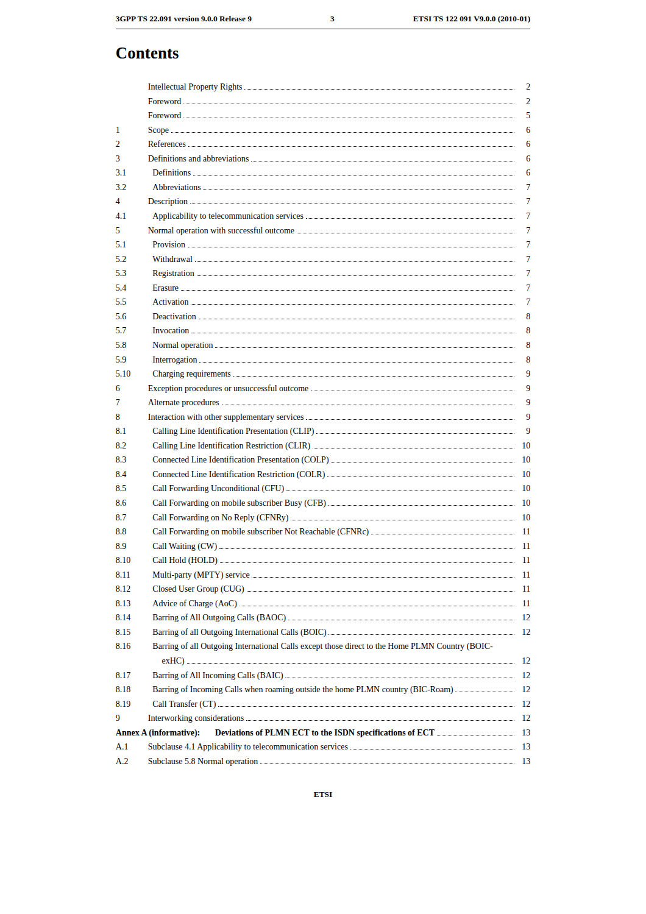3GPP TS 22.091 version 9.0.0 Release 9
3
ETSI TS 122 091 V9.0.0 (2010-01)
Contents
Intellectual Property Rights
2
Foreword
2
Foreword
5
1
Scope
6
2
References
6
3
Definitions and abbreviations
6
3.1
Definitions
6
3.2
Abbreviations
7
4
Description
7
4.1
Applicability to telecommunication services
7
5
Normal operation with successful outcome
7
5.1
Provision
7
5.2
Withdrawal
7
5.3
Registration
7
5.4
Erasure
7
5.5
Activation
7
5.6
Deactivation
8
5.7
Invocation
8
5.8
Normal operation
8
5.9
Interrogation
8
5.10
Charging requirements
9
6
Exception procedures or unsuccessful outcome
9
7
Alternate procedures
9
8
Interaction with other supplementary services
9
8.1
Calling Line Identification Presentation (CLIP)
9
8.2
Calling Line Identification Restriction (CLIR)
10
8.3
Connected Line Identification Presentation (COLP)
10
8.4
Connected Line Identification Restriction (COLR)
10
8.5
Call Forwarding Unconditional (CFU)
10
8.6
Call Forwarding on mobile subscriber Busy (CFB)
10
8.7
Call Forwarding on No Reply (CFNRy)
10
8.8
Call Forwarding on mobile subscriber Not Reachable (CFNRc)
11
8.9
Call Waiting (CW)
11
8.10
Call Hold (HOLD)
11
8.11
Multi-party (MPTY) service
11
8.12
Closed User Group (CUG)
11
8.13
Advice of Charge (AoC)
11
8.14
Barring of All Outgoing Calls (BAOC)
12
8.15
Barring of all Outgoing International Calls (BOIC)
12
8.16
Barring of all Outgoing International Calls except those direct to the Home PLMN Country (BOIC-
exHC)
12
8.17
Barring of All Incoming Calls (BAIC)
12
8.18
Barring of Incoming Calls when roaming outside the home PLMN country (BIC-Roam)
12
8.19
Call Transfer (CT)
12
9
Interworking considerations
12
Annex A (informative): Deviations of PLMN ECT to the ISDN specifications of ECT
13
A.1
Subclause 4.1 Applicability to telecommunication services
13
A.2
Subclause 5.8 Normal operation
13
ETSI